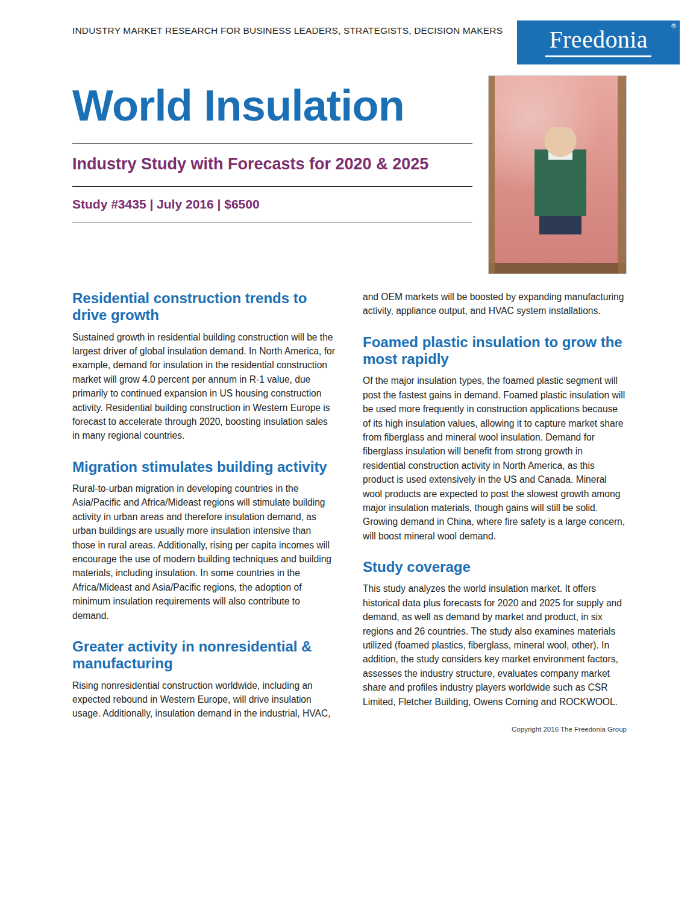Industry Market Research for Business Leaders, Strategists, Decision Makers
® Freedonia
World Insulation
Industry Study with Forecasts for 2020 & 2025
Study #3435 | July 2016 | $6500
Residential construction trends to drive growth
Sustained growth in residential building construction will be the largest driver of global insulation demand. In North America, for example, demand for insulation in the residential construction market will grow 4.0 percent per annum in R-1 value, due primarily to continued expansion in US housing construction activity. Residential building construction in Western Europe is forecast to accelerate through 2020, boosting insulation sales in many regional countries.
Migration stimulates building activity
Rural-to-urban migration in developing countries in the Asia/Pacific and Africa/Mideast regions will stimulate building activity in urban areas and therefore insulation demand, as urban buildings are usually more insulation intensive than those in rural areas. Additionally, rising per capita incomes will encourage the use of modern building techniques and building materials, including insulation. In some countries in the Africa/Mideast and Asia/Pacific regions, the adoption of minimum insulation requirements will also contribute to demand.
Greater activity in nonresidential & manufacturing
Rising nonresidential construction worldwide, including an expected rebound in Western Europe, will drive insulation usage. Additionally, insulation demand in the industrial, HVAC, and OEM markets will be boosted by expanding manufacturing activity, appliance output, and HVAC system installations.
Foamed plastic insulation to grow the most rapidly
Of the major insulation types, the foamed plastic segment will post the fastest gains in demand. Foamed plastic insulation will be used more frequently in construction applications because of its high insulation values, allowing it to capture market share from fiberglass and mineral wool insulation. Demand for fiberglass insulation will benefit from strong growth in residential construction activity in North America, as this product is used extensively in the US and Canada. Mineral wool products are expected to post the slowest growth among major insulation materials, though gains will still be solid. Growing demand in China, where fire safety is a large concern, will boost mineral wool demand.
Study coverage
This study analyzes the world insulation market. It offers historical data plus forecasts for 2020 and 2025 for supply and demand, as well as demand by market and product, in six regions and 26 countries. The study also examines materials utilized (foamed plastics, fiberglass, mineral wool, other). In addition, the study considers key market environment factors, assesses the industry structure, evaluates company market share and profiles industry players worldwide such as CSR Limited, Fletcher Building, Owens Corning and ROCKWOOL.
Copyright 2016 The Freedonia Group